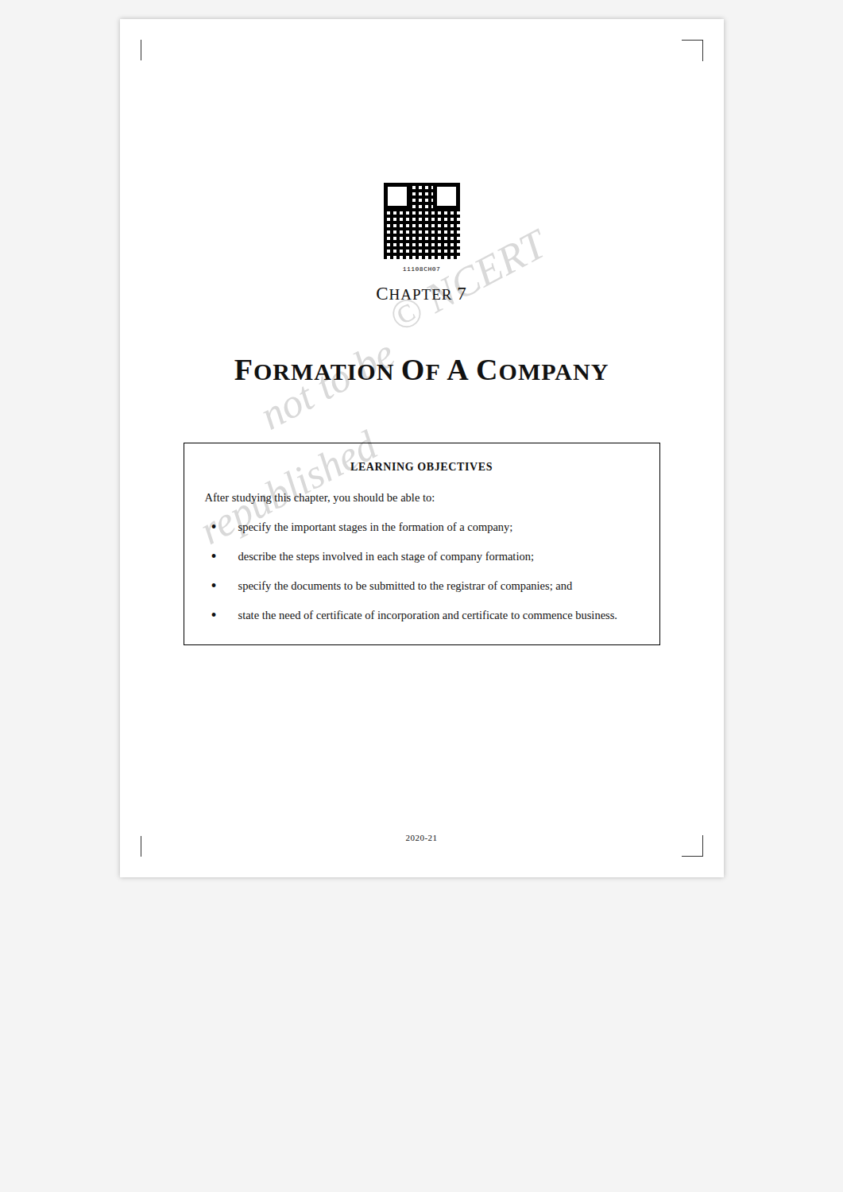© NCERT
not to be
republished
11108CH07
CHAPTER 7
FORMATION OF A COMPANY
LEARNING OBJECTIVES
After studying this chapter, you should be able to:
specify the important stages in the formation of a company;
describe the steps involved in each stage of company formation;
specify the documents to be submitted to the registrar of companies; and
state the need of certificate of incorporation and certificate to commence business.
2020-21